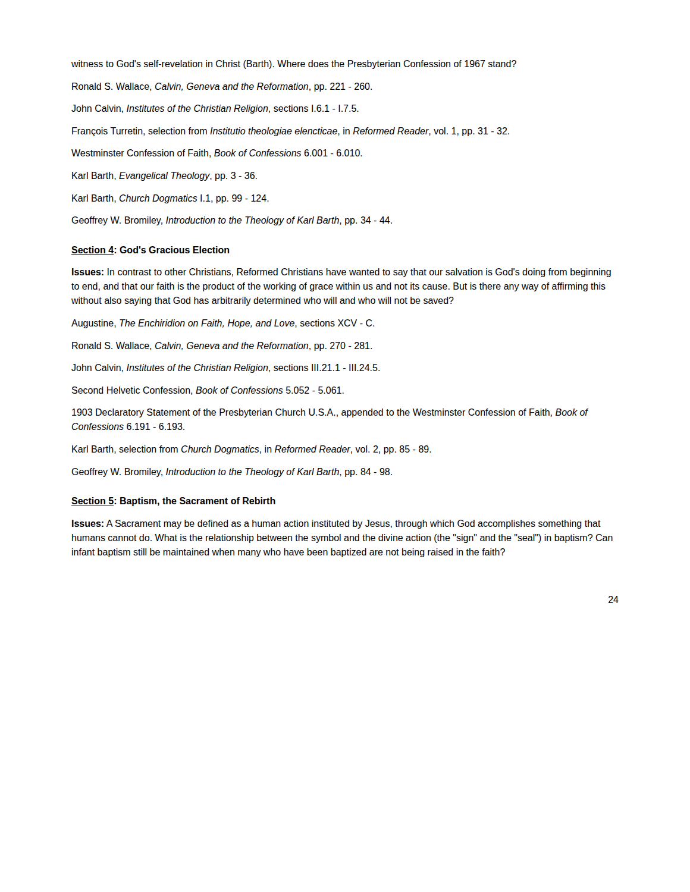witness to God's self-revelation in Christ (Barth). Where does the Presbyterian Confession of 1967 stand?
Ronald S. Wallace, Calvin, Geneva and the Reformation, pp. 221 - 260.
John Calvin, Institutes of the Christian Religion, sections I.6.1 - I.7.5.
François Turretin, selection from Institutio theologiae elencticae, in Reformed Reader, vol. 1, pp. 31 - 32.
Westminster Confession of Faith, Book of Confessions 6.001 - 6.010.
Karl Barth, Evangelical Theology, pp. 3 - 36.
Karl Barth, Church Dogmatics I.1, pp. 99 - 124.
Geoffrey W. Bromiley, Introduction to the Theology of Karl Barth, pp. 34 - 44.
Section 4: God's Gracious Election
Issues: In contrast to other Christians, Reformed Christians have wanted to say that our salvation is God's doing from beginning to end, and that our faith is the product of the working of grace within us and not its cause. But is there any way of affirming this without also saying that God has arbitrarily determined who will and who will not be saved?
Augustine, The Enchiridion on Faith, Hope, and Love, sections XCV - C.
Ronald S. Wallace, Calvin, Geneva and the Reformation, pp. 270 - 281.
John Calvin, Institutes of the Christian Religion, sections III.21.1 - III.24.5.
Second Helvetic Confession, Book of Confessions 5.052 - 5.061.
1903 Declaratory Statement of the Presbyterian Church U.S.A., appended to the Westminster Confession of Faith, Book of Confessions 6.191 - 6.193.
Karl Barth, selection from Church Dogmatics, in Reformed Reader, vol. 2, pp. 85 - 89.
Geoffrey W. Bromiley, Introduction to the Theology of Karl Barth, pp. 84 - 98.
Section 5: Baptism, the Sacrament of Rebirth
Issues: A Sacrament may be defined as a human action instituted by Jesus, through which God accomplishes something that humans cannot do. What is the relationship between the symbol and the divine action (the "sign" and the "seal") in baptism? Can infant baptism still be maintained when many who have been baptized are not being raised in the faith?
24